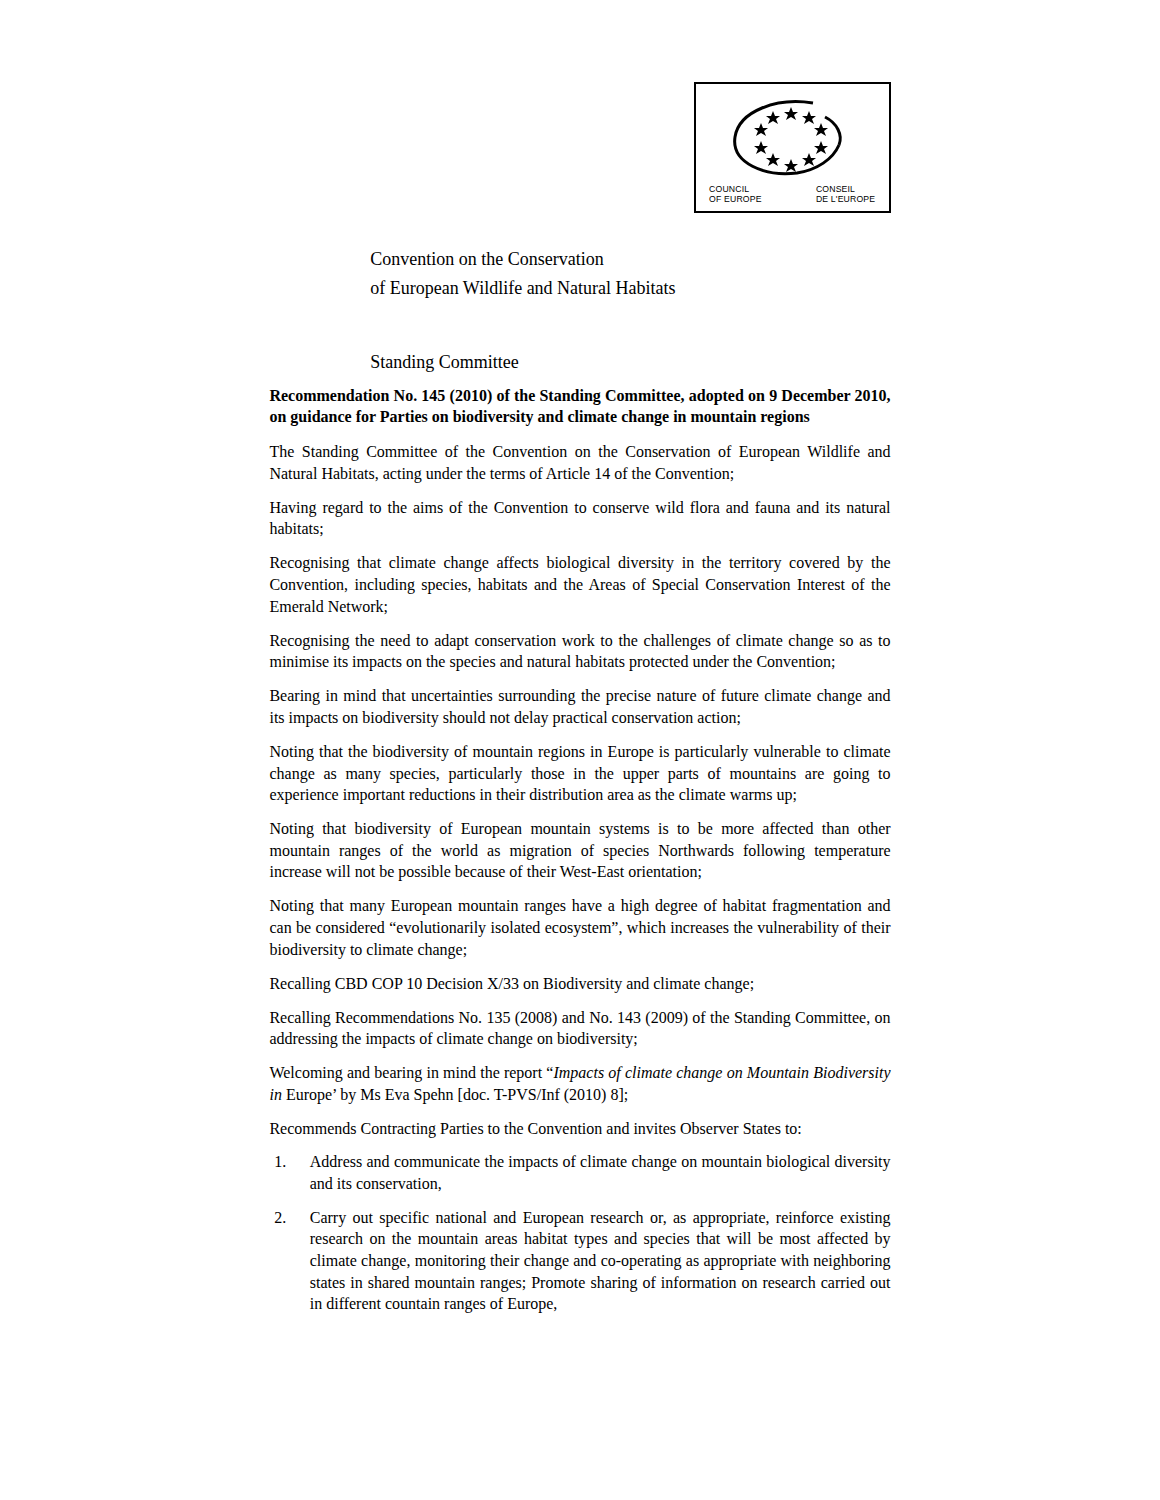COUNCIL
OF EUROPE CONSEIL
DE L'EUROPE
Convention on the Conservation
of European Wildlife and Natural Habitats
Standing Committee
Recommendation No. 145 (2010) of the Standing Committee, adopted on 9 December 2010, on guidance for Parties on biodiversity and climate change in mountain regions
The Standing Committee of the Convention on the Conservation of European Wildlife and Natural Habitats, acting under the terms of Article 14 of the Convention;
Having regard to the aims of the Convention to conserve wild flora and fauna and its natural habitats;
Recognising that climate change affects biological diversity in the territory covered by the Convention, including species, habitats and the Areas of Special Conservation Interest of the Emerald Network;
Recognising the need to adapt conservation work to the challenges of climate change so as to minimise its impacts on the species and natural habitats protected under the Convention;
Bearing in mind that uncertainties surrounding the precise nature of future climate change and its impacts on biodiversity should not delay practical conservation action;
Noting that the biodiversity of mountain regions in Europe is particularly vulnerable to climate change as many species, particularly those in the upper parts of mountains are going to experience important reductions in their distribution area as the climate warms up;
Noting that biodiversity of European mountain systems is to be more affected than other mountain ranges of the world as migration of species Northwards following temperature increase will not be possible because of their West-East orientation;
Noting that many European mountain ranges have a high degree of habitat fragmentation and can be considered “evolutionarily isolated ecosystem”, which increases the vulnerability of their biodiversity to climate change;
Recalling CBD COP 10 Decision X/33 on Biodiversity and climate change;
Recalling Recommendations No. 135 (2008) and No. 143 (2009) of the Standing Committee, on addressing the impacts of climate change on biodiversity;
Welcoming and bearing in mind the report “Impacts of climate change on Mountain Biodiversity in Europe’ by Ms Eva Spehn [doc. T-PVS/Inf (2010) 8];
Recommends Contracting Parties to the Convention and invites Observer States to:
Address and communicate the impacts of climate change on mountain biological diversity and its conservation,
Carry out specific national and European research or, as appropriate, reinforce existing research on the mountain areas habitat types and species that will be most affected by climate change, monitoring their change and co-operating as appropriate with neighboring states in shared mountain ranges; Promote sharing of information on research carried out in different countain ranges of Europe,